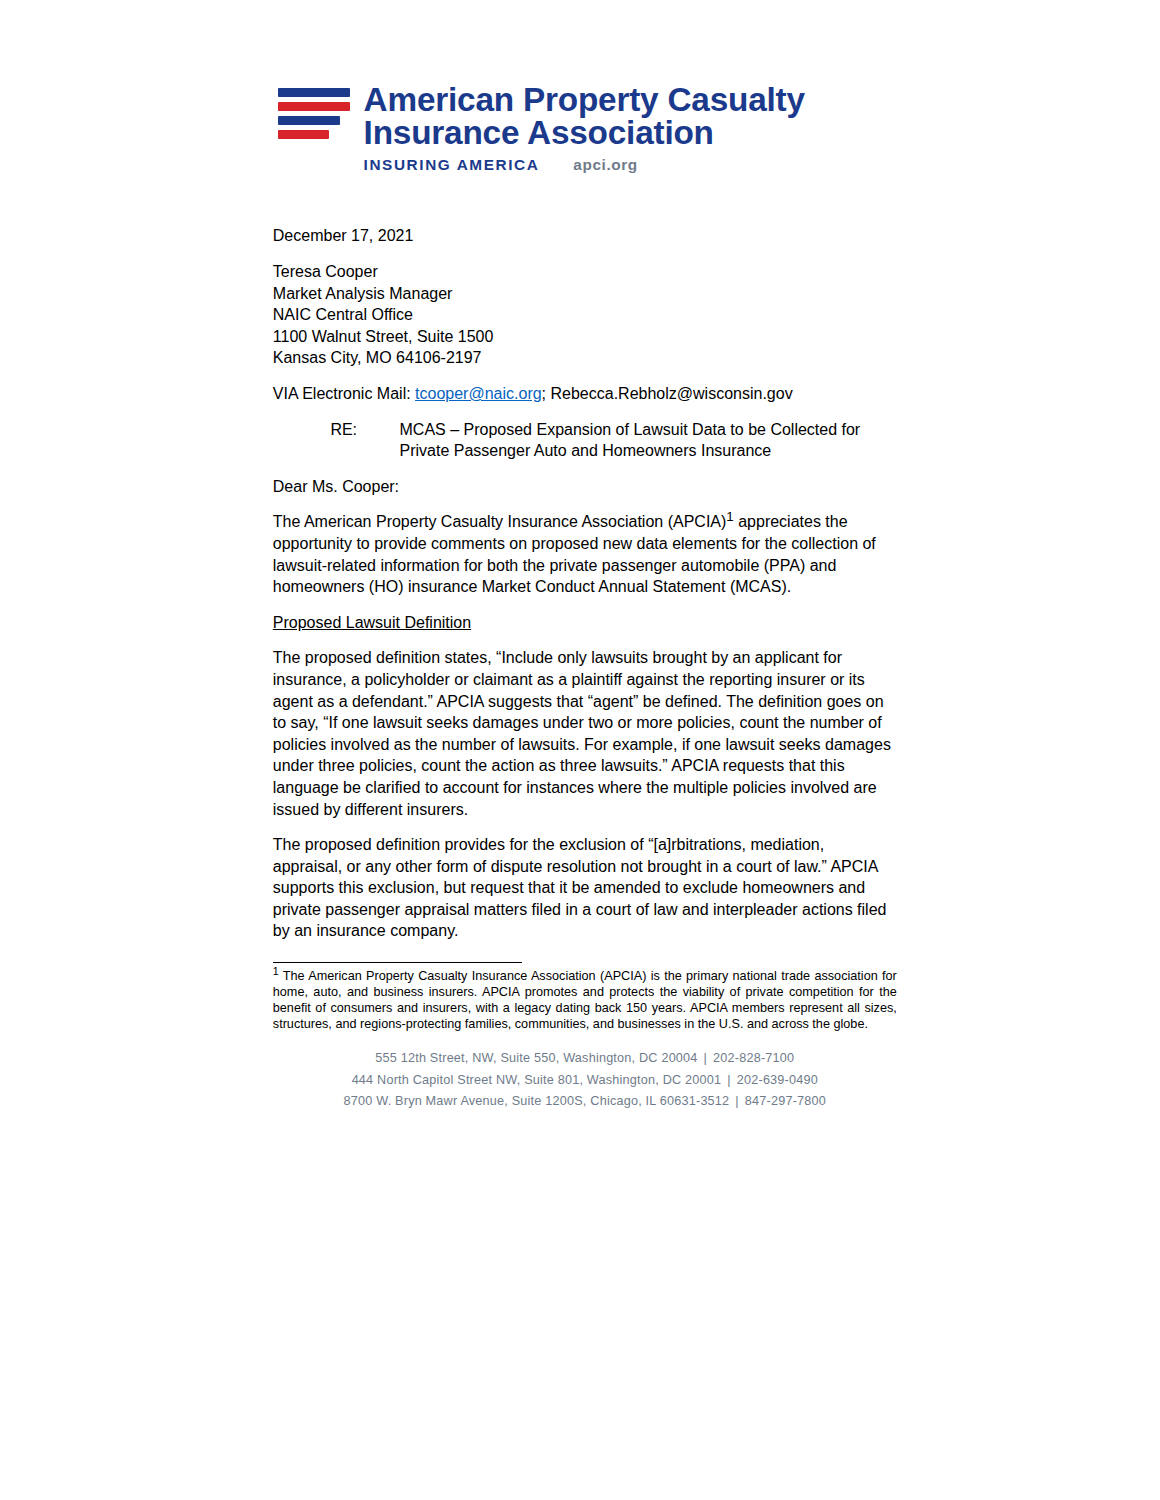American Property Casualty
Insurance Association
INSURING AMERICA apci.org
December 17, 2021
Teresa Cooper
Market Analysis Manager
NAIC Central Office
1100 Walnut Street, Suite 1500
Kansas City, MO 64106-2197
VIA Electronic Mail: tcooper@naic.org; Rebecca.Rebholz@wisconsin.gov
RE:
MCAS – Proposed Expansion of Lawsuit Data to be Collected for Private Passenger Auto and Homeowners Insurance
Dear Ms. Cooper:
The American Property Casualty Insurance Association (APCIA)1 appreciates the opportunity to provide comments on proposed new data elements for the collection of lawsuit-related information for both the private passenger automobile (PPA) and homeowners (HO) insurance Market Conduct Annual Statement (MCAS).
Proposed Lawsuit Definition
The proposed definition states, “Include only lawsuits brought by an applicant for insurance, a policyholder or claimant as a plaintiff against the reporting insurer or its agent as a defendant.” APCIA suggests that “agent” be defined. The definition goes on to say, “If one lawsuit seeks damages under two or more policies, count the number of policies involved as the number of lawsuits. For example, if one lawsuit seeks damages under three policies, count the action as three lawsuits.” APCIA requests that this language be clarified to account for instances where the multiple policies involved are issued by different insurers.
The proposed definition provides for the exclusion of “[a]rbitrations, mediation, appraisal, or any other form of dispute resolution not brought in a court of law.” APCIA supports this exclusion, but request that it be amended to exclude homeowners and private passenger appraisal matters filed in a court of law and interpleader actions filed by an insurance company.
1 The American Property Casualty Insurance Association (APCIA) is the primary national trade association for home, auto, and business insurers. APCIA promotes and protects the viability of private competition for the benefit of consumers and insurers, with a legacy dating back 150 years. APCIA members represent all sizes, structures, and regions-protecting families, communities, and businesses in the U.S. and across the globe.
555 12th Street, NW, Suite 550, Washington, DC 20004|202-828-7100
444 North Capitol Street NW, Suite 801, Washington, DC 20001|202-639-0490
8700 W. Bryn Mawr Avenue, Suite 1200S, Chicago, IL 60631-3512|847-297-7800